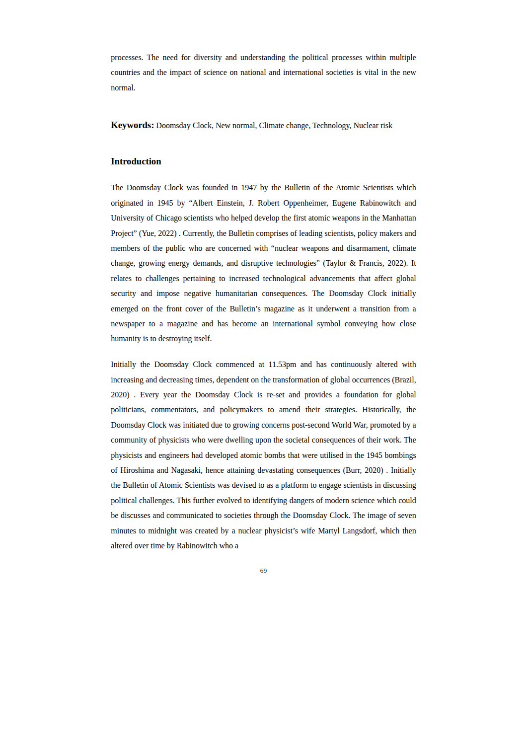processes. The need for diversity and understanding the political processes within multiple countries and the impact of science on national and international societies is vital in the new normal.
Keywords: Doomsday Clock, New normal, Climate change, Technology, Nuclear risk
Introduction
The Doomsday Clock was founded in 1947 by the Bulletin of the Atomic Scientists which originated in 1945 by “Albert Einstein, J. Robert Oppenheimer, Eugene Rabinowitch and University of Chicago scientists who helped develop the first atomic weapons in the Manhattan Project” (Yue, 2022) . Currently, the Bulletin comprises of leading scientists, policy makers and members of the public who are concerned with “nuclear weapons and disarmament, climate change, growing energy demands, and disruptive technologies” (Taylor & Francis, 2022). It relates to challenges pertaining to increased technological advancements that affect global security and impose negative humanitarian consequences. The Doomsday Clock initially emerged on the front cover of the Bulletin’s magazine as it underwent a transition from a newspaper to a magazine and has become an international symbol conveying how close humanity is to destroying itself.
Initially the Doomsday Clock commenced at 11.53pm and has continuously altered with increasing and decreasing times, dependent on the transformation of global occurrences (Brazil, 2020) . Every year the Doomsday Clock is re-set and provides a foundation for global politicians, commentators, and policymakers to amend their strategies. Historically, the Doomsday Clock was initiated due to growing concerns post-second World War, promoted by a community of physicists who were dwelling upon the societal consequences of their work. The physicists and engineers had developed atomic bombs that were utilised in the 1945 bombings of Hiroshima and Nagasaki, hence attaining devastating consequences (Burr, 2020) . Initially the Bulletin of Atomic Scientists was devised to as a platform to engage scientists in discussing political challenges. This further evolved to identifying dangers of modern science which could be discusses and communicated to societies through the Doomsday Clock. The image of seven minutes to midnight was created by a nuclear physicist’s wife Martyl Langsdorf, which then altered over time by Rabinowitch who a
69